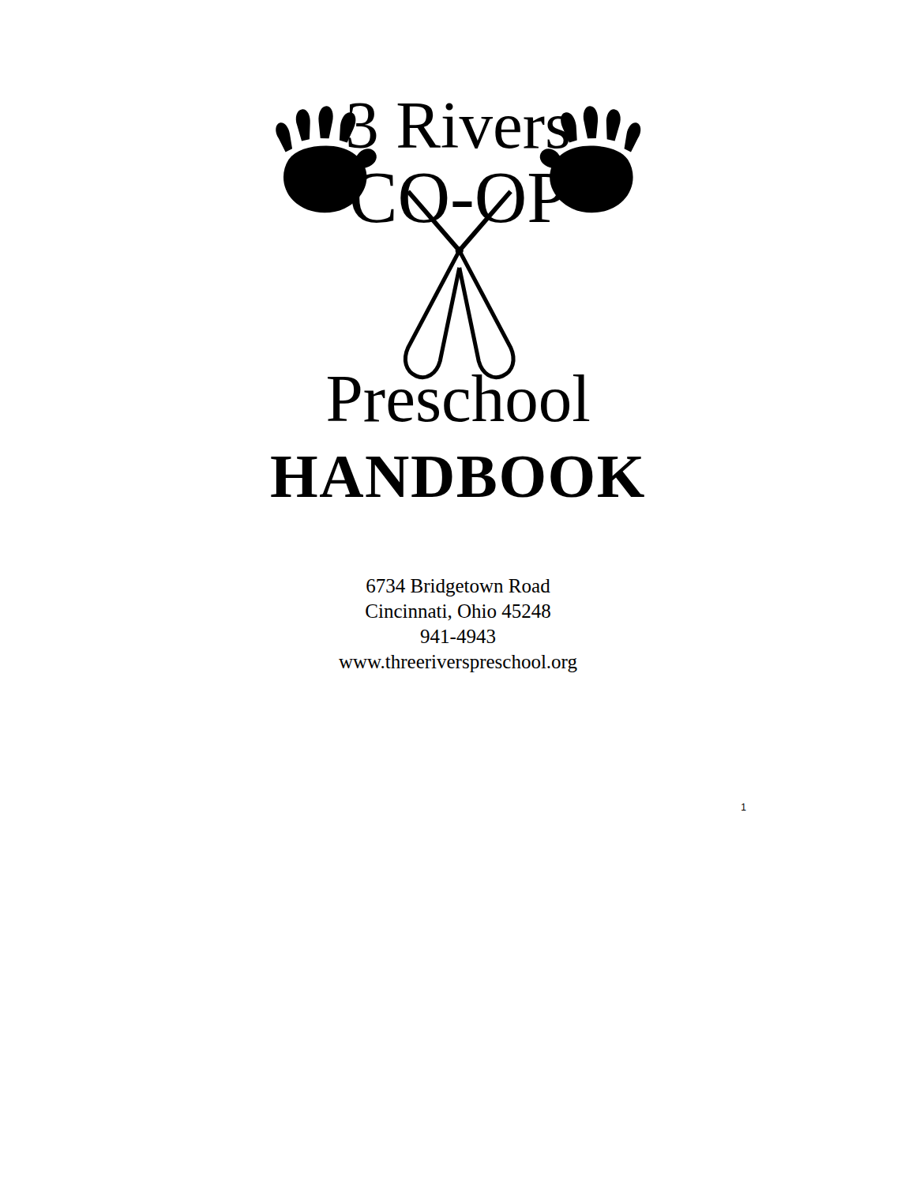3 Rivers CO-OP Preschool
HANDBOOK
6734 Bridgetown Road
Cincinnati, Ohio 45248
941-4943
www.threeriverspreschool.org
1